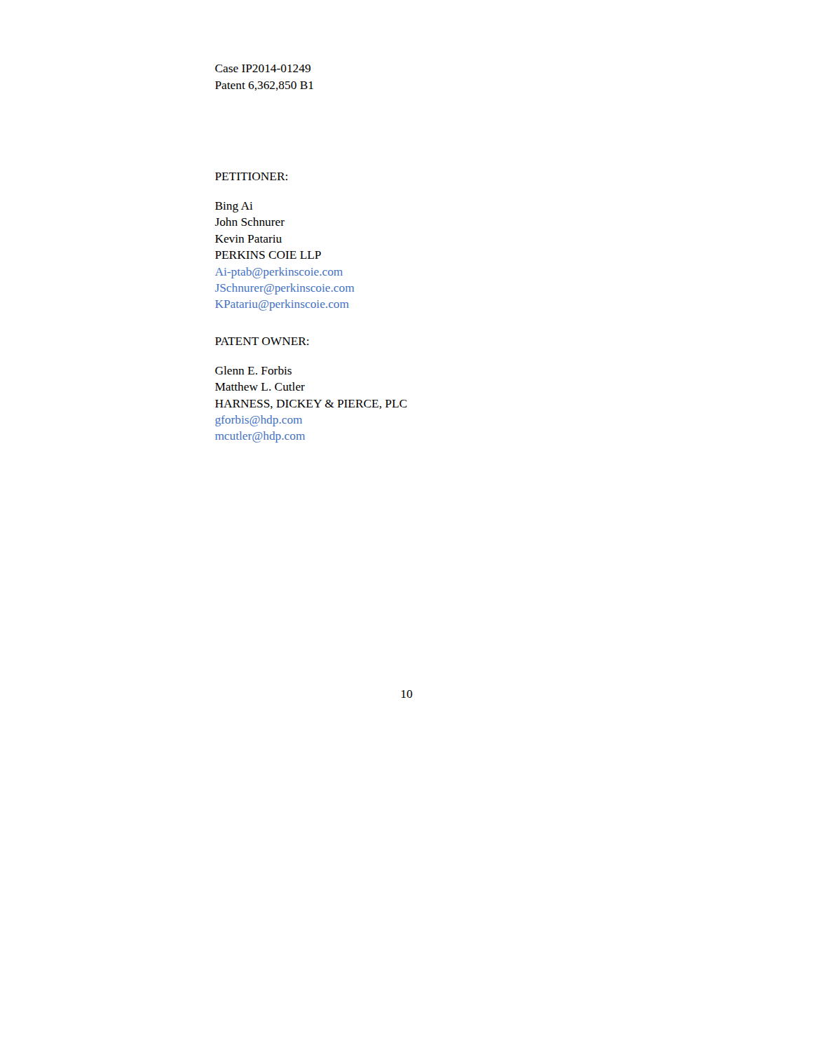Case IP2014-01249
Patent 6,362,850 B1
PETITIONER:
Bing Ai
John Schnurer
Kevin Patariu
PERKINS COIE LLP
Ai-ptab@perkinscoie.com
JSchnurer@perkinscoie.com
KPatariu@perkinscoie.com
PATENT OWNER:
Glenn E. Forbis
Matthew L. Cutler
HARNESS, DICKEY & PIERCE, PLC
gforbis@hdp.com
mcutler@hdp.com
10